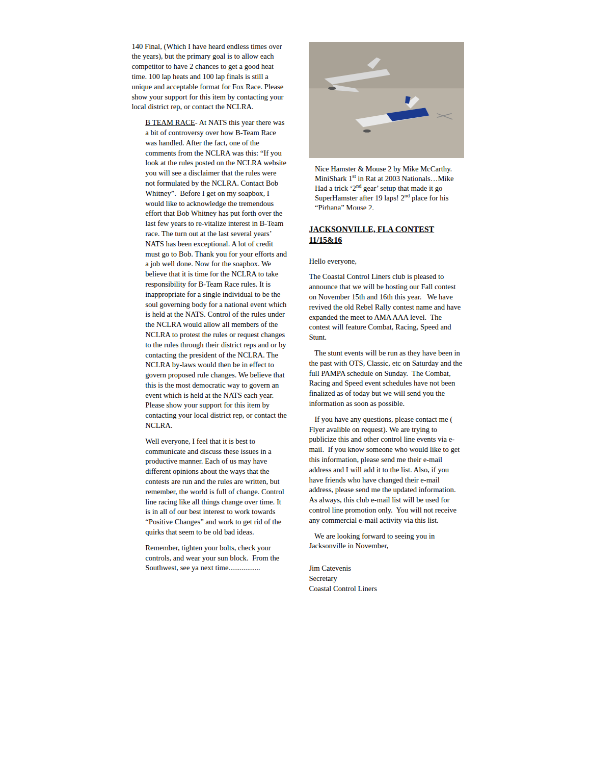140 Final, (Which I have heard endless times over the years), but the primary goal is to allow each competitor to have 2 chances to get a good heat time. 100 lap heats and 100 lap finals is still a unique and acceptable format for Fox Race. Please show your support for this item by contacting your local district rep, or contact the NCLRA.
B TEAM RACE- At NATS this year there was a bit of controversy over how B-Team Race was handled. After the fact, one of the comments from the NCLRA was this: “If you look at the rules posted on the NCLRA website you will see a disclaimer that the rules were not formulated by the NCLRA. Contact Bob Whitney”. Before I get on my soapbox, I would like to acknowledge the tremendous effort that Bob Whitney has put forth over the last few years to re-vitalize interest in B-Team race. The turn out at the last several years’ NATS has been exceptional. A lot of credit must go to Bob. Thank you for your efforts and a job well done. Now for the soapbox. We believe that it is time for the NCLRA to take responsibility for B-Team Race rules. It is inappropriate for a single individual to be the soul governing body for a national event which is held at the NATS. Control of the rules under the NCLRA would allow all members of the NCLRA to protest the rules or request changes to the rules through their district reps and or by contacting the president of the NCLRA. The NCLRA by-laws would then be in effect to govern proposed rule changes. We believe that this is the most democratic way to govern an event which is held at the NATS each year. Please show your support for this item by contacting your local district rep, or contact the NCLRA.
Well everyone, I feel that it is best to communicate and discuss these issues in a productive manner. Each of us may have different opinions about the ways that the contests are run and the rules are written, but remember, the world is full of change. Control line racing like all things change over time. It is in all of our best interest to work towards “Positive Changes” and work to get rid of the quirks that seem to be old bad ideas.
Remember, tighten your bolts, check your controls, and wear your sun block. From the Southwest, see ya next time.................
Nice Hamster & Mouse 2 by Mike McCarthy.
MiniShark 1st in Rat at 2003 Nationals…Mike
Had a trick ‘2nd gear’ setup that made it go
SuperHamster after 19 laps! 2nd place for his
“Pirhana” Mouse 2.
JACKSONVILLE, FLA CONTEST 11/15&16
Hello everyone,
The Coastal Control Liners club is pleased to announce that we will be hosting our Fall contest on November 15th and 16th this year. We have revived the old Rebel Rally contest name and have expanded the meet to AMA AAA level. The contest will feature Combat, Racing, Speed and Stunt.
The stunt events will be run as they have been in the past with OTS, Classic, etc on Saturday and the full PAMPA schedule on Sunday. The Combat, Racing and Speed event schedules have not been finalized as of today but we will send you the information as soon as possible.
If you have any questions, please contact me ( Flyer avalible on request). We are trying to publicize this and other control line events via e-mail. If you know someone who would like to get this information, please send me their e-mail address and I will add it to the list. Also, if you have friends who have changed their e-mail address, please send me the updated information. As always, this club e-mail list will be used for control line promotion only. You will not receive any commercial e-mail activity via this list.
We are looking forward to seeing you in Jacksonville in November,
Jim Catevenis
Secretary
Coastal Control Liners